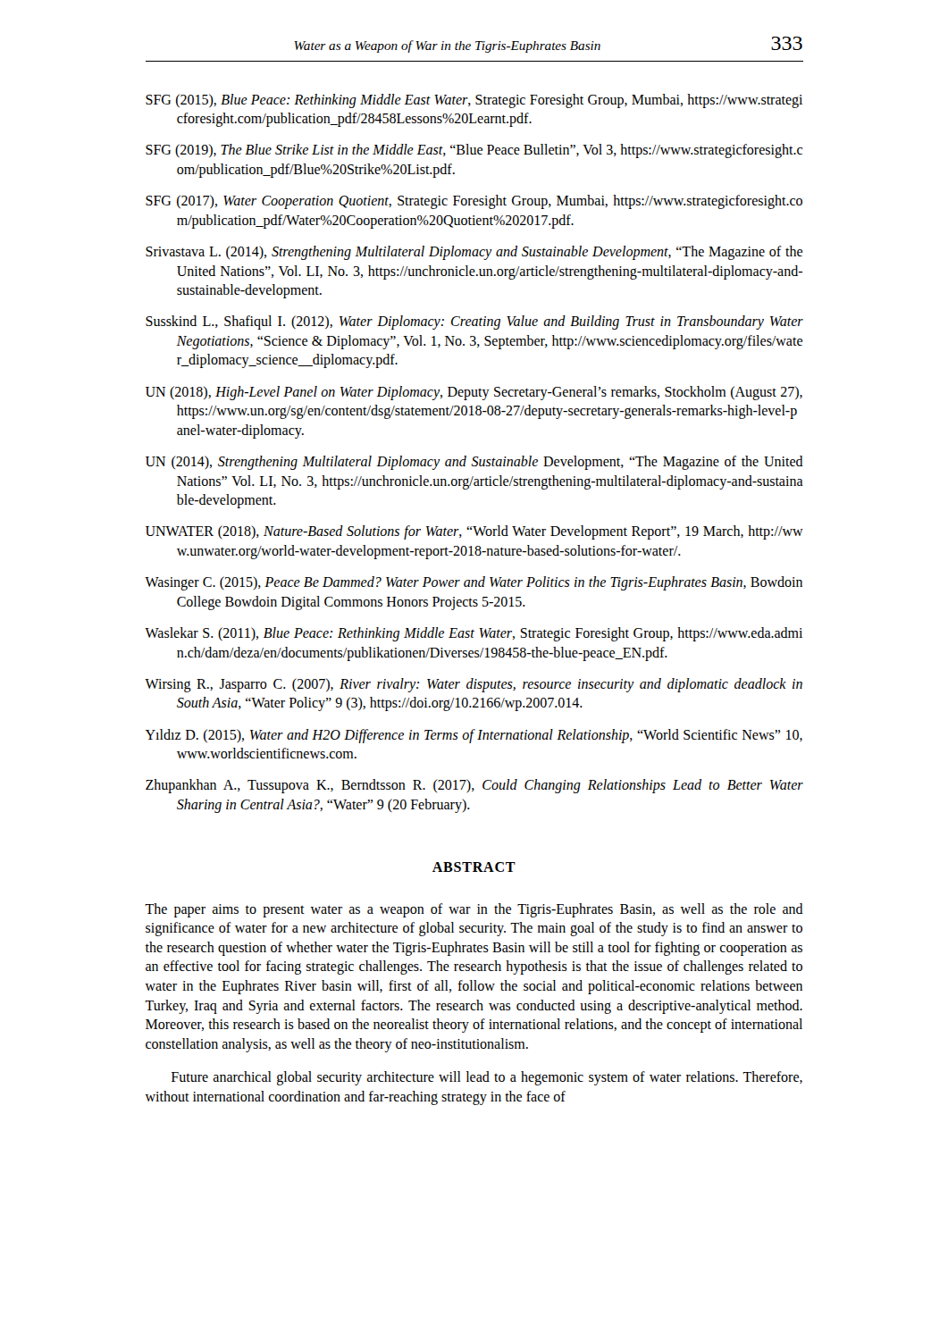Water as a Weapon of War in the Tigris-Euphrates Basin
333
SFG (2015), Blue Peace: Rethinking Middle East Water, Strategic Foresight Group, Mumbai, https://www.strategicforesight.com/publication_pdf/28458Lessons%20Learnt.pdf.
SFG (2019), The Blue Strike List in the Middle East, “Blue Peace Bulletin”, Vol 3, https://www.strategicforesight.com/publication_pdf/Blue%20Strike%20List.pdf.
SFG (2017), Water Cooperation Quotient, Strategic Foresight Group, Mumbai, https://www.strategicforesight.com/publication_pdf/Water%20Cooperation%20Quotient%202017.pdf.
Srivastava L. (2014), Strengthening Multilateral Diplomacy and Sustainable Development, “The Magazine of the United Nations”, Vol. LI, No. 3, https://unchronicle.un.org/article/strengthening-multilateral-diplomacy-and-sustainable-development.
Susskind L., Shafiqul I. (2012), Water Diplomacy: Creating Value and Building Trust in Transboundary Water Negotiations, “Science & Diplomacy”, Vol. 1, No. 3, September, http://www.sciencediplomacy.org/files/water_diplomacy_science__diplomacy.pdf.
UN (2018), High-Level Panel on Water Diplomacy, Deputy Secretary-General’s remarks, Stockholm (August 27), https://www.un.org/sg/en/content/dsg/statement/2018-08-27/deputy-secretary-generals-remarks-high-level-panel-water-diplomacy.
UN (2014), Strengthening Multilateral Diplomacy and Sustainable Development, “The Magazine of the United Nations” Vol. LI, No. 3, https://unchronicle.un.org/article/strengthening-multilateral-diplomacy-and-sustainable-development.
UNWATER (2018), Nature-Based Solutions for Water, “World Water Development Report”, 19 March, http://www.unwater.org/world-water-development-report-2018-nature-based-solutions-for-water/.
Wasinger C. (2015), Peace Be Dammed? Water Power and Water Politics in the Tigris-Euphrates Basin, Bowdoin College Bowdoin Digital Commons Honors Projects 5-2015.
Waslekar S. (2011), Blue Peace: Rethinking Middle East Water, Strategic Foresight Group, https://www.eda.admin.ch/dam/deza/en/documents/publikationen/Diverses/198458-the-blue-peace_EN.pdf.
Wirsing R., Jasparro C. (2007), River rivalry: Water disputes, resource insecurity and diplomatic deadlock in South Asia, “Water Policy” 9 (3), https://doi.org/10.2166/wp.2007.014.
Yıldız D. (2015), Water and H2O Difference in Terms of International Relationship, “World Scientific News” 10, www.worldscientificnews.com.
Zhupankhan A., Tussupova K., Berndtsson R. (2017), Could Changing Relationships Lead to Better Water Sharing in Central Asia?, “Water” 9 (20 February).
ABSTRACT
The paper aims to present water as a weapon of war in the Tigris-Euphrates Basin, as well as the role and significance of water for a new architecture of global security. The main goal of the study is to find an answer to the research question of whether water the Tigris-Euphrates Basin will be still a tool for fighting or cooperation as an effective tool for facing strategic challenges. The research hypothesis is that the issue of challenges related to water in the Euphrates River basin will, first of all, follow the social and political-economic relations between Turkey, Iraq and Syria and external factors. The research was conducted using a descriptive-analytical method. Moreover, this research is based on the neorealist theory of international relations, and the concept of international constellation analysis, as well as the theory of neo-institutionalism.
Future anarchical global security architecture will lead to a hegemonic system of water relations. Therefore, without international coordination and far-reaching strategy in the face of